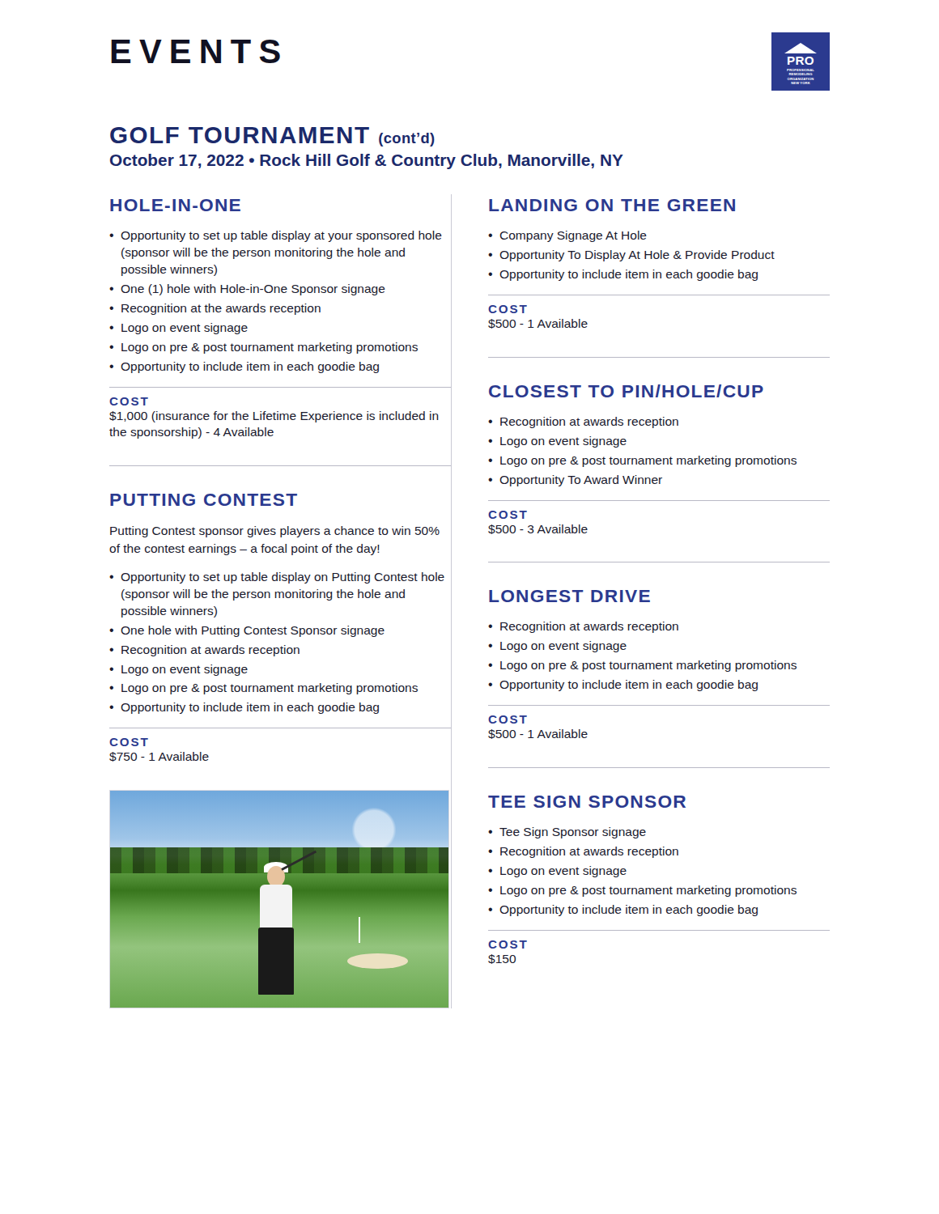EVENTS
PRO
PROFESSIONAL
REMODELING
ORGANIZATION
NEW YORK
GOLF TOURNAMENT (cont’d)
October 17, 2022 • Rock Hill Golf & Country Club, Manorville, NY
HOLE-IN-ONE
Opportunity to set up table display at your sponsored hole (sponsor will be the person monitoring the hole and possible winners)
One (1) hole with Hole-in-One Sponsor signage
Recognition at the awards reception
Logo on event signage
Logo on pre & post tournament marketing promotions
Opportunity to include item in each goodie bag
COST
$1,000 (insurance for the Lifetime Experience is included in the sponsorship) - 4 Available
PUTTING CONTEST
Putting Contest sponsor gives players a chance to win 50% of the contest earnings – a focal point of the day!
Opportunity to set up table display on Putting Contest hole (sponsor will be the person monitoring the hole and possible winners)
One hole with Putting Contest Sponsor signage
Recognition at awards reception
Logo on event signage
Logo on pre & post tournament marketing promotions
Opportunity to include item in each goodie bag
COST
$750 - 1 Available
LANDING ON THE GREEN
Company Signage At Hole
Opportunity To Display At Hole & Provide Product
Opportunity to include item in each goodie bag
COST
$500 - 1 Available
CLOSEST TO PIN/HOLE/CUP
Recognition at awards reception
Logo on event signage
Logo on pre & post tournament marketing promotions
Opportunity To Award Winner
COST
$500 - 3 Available
LONGEST DRIVE
Recognition at awards reception
Logo on event signage
Logo on pre & post tournament marketing promotions
Opportunity to include item in each goodie bag
COST
$500 - 1 Available
TEE SIGN SPONSOR
Tee Sign Sponsor signage
Recognition at awards reception
Logo on event signage
Logo on pre & post tournament marketing promotions
Opportunity to include item in each goodie bag
COST
$150